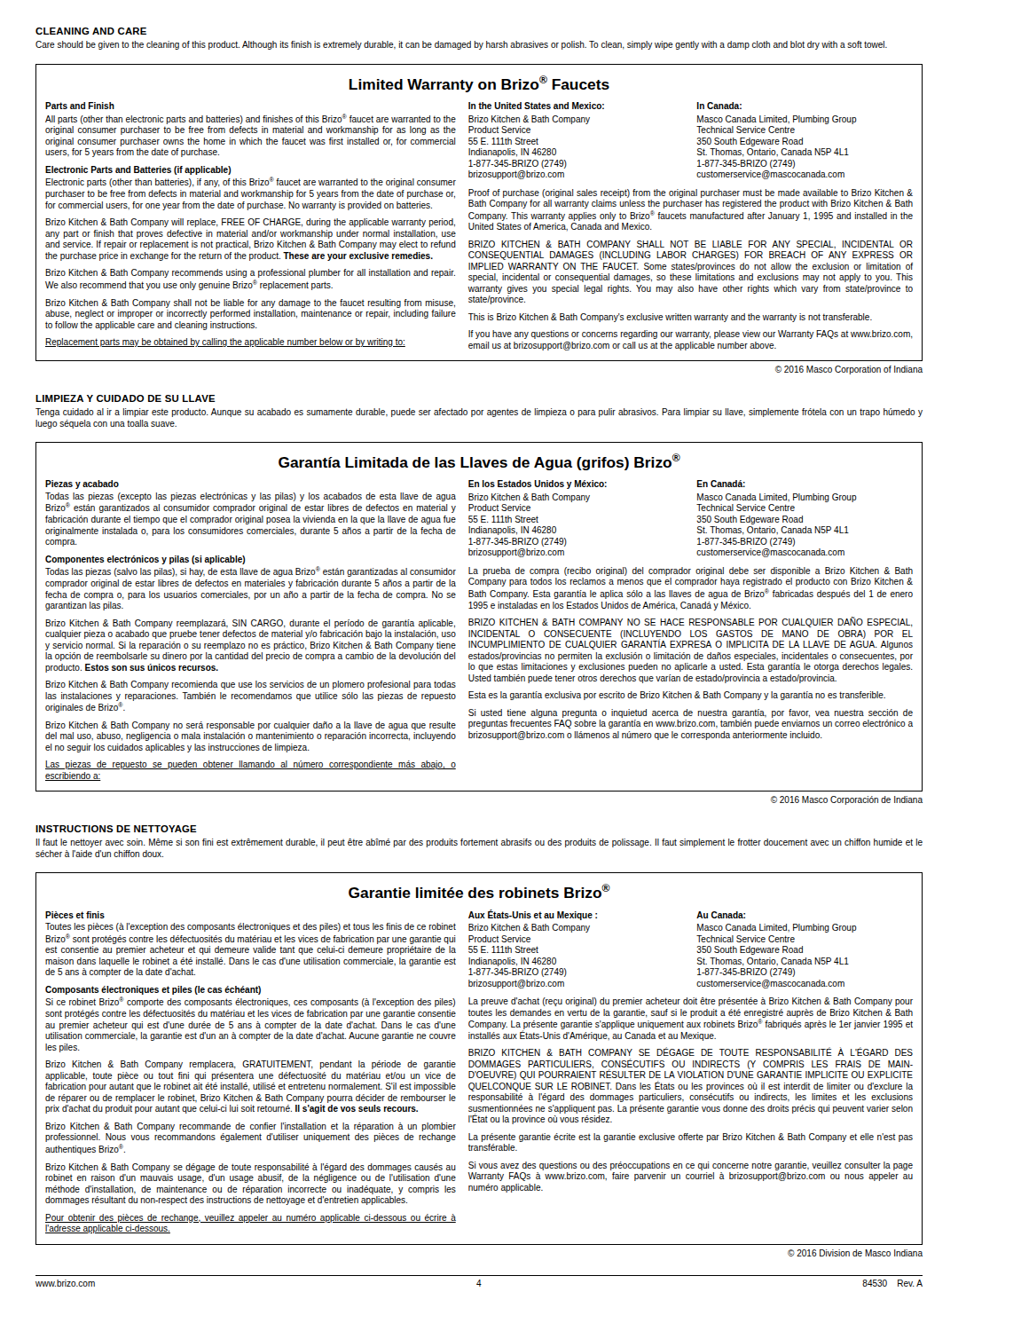CLEANING AND CARE
Care should be given to the cleaning of this product. Although its finish is extremely durable, it can be damaged by harsh abrasives or polish. To clean, simply wipe gently with a damp cloth and blot dry with a soft towel.
Limited Warranty on Brizo® Faucets
Parts and Finish
All parts (other than electronic parts and batteries) and finishes of this Brizo® faucet are warranted to the original consumer purchaser to be free from defects in material and workmanship for as long as the original consumer purchaser owns the home in which the faucet was first installed or, for commercial users, for 5 years from the date of purchase.
Electronic Parts and Batteries (if applicable)
Electronic parts (other than batteries), if any, of this Brizo® faucet are warranted to the original consumer purchaser to be free from defects in material and workmanship for 5 years from the date of purchase or, for commercial users, for one year from the date of purchase. No warranty is provided on batteries.
Brizo Kitchen & Bath Company will replace, FREE OF CHARGE, during the applicable warranty period, any part or finish that proves defective in material and/or workmanship under normal installation, use and service. If repair or replacement is not practical, Brizo Kitchen & Bath Company may elect to refund the purchase price in exchange for the return of the product. These are your exclusive remedies.
Brizo Kitchen & Bath Company recommends using a professional plumber for all installation and repair. We also recommend that you use only genuine Brizo® replacement parts.
Brizo Kitchen & Bath Company shall not be liable for any damage to the faucet resulting from misuse, abuse, neglect or improper or incorrectly performed installation, maintenance or repair, including failure to follow the applicable care and cleaning instructions.
Replacement parts may be obtained by calling the applicable number below or by writing to:
In the United States and Mexico:
Brizo Kitchen & Bath Company
Product Service
55 E. 111th Street
Indianapolis, IN 46280
1-877-345-BRIZO (2749)
brizosupport@brizo.com
In Canada:
Masco Canada Limited, Plumbing Group
Technical Service Centre
350 South Edgeware Road
St. Thomas, Ontario, Canada N5P 4L1
1-877-345-BRIZO (2749)
customerservice@mascocanada.com
Proof of purchase (original sales receipt) from the original purchaser must be made available to Brizo Kitchen & Bath Company for all warranty claims unless the purchaser has registered the product with Brizo Kitchen & Bath Company. This warranty applies only to Brizo® faucets manufactured after January 1, 1995 and installed in the United States of America, Canada and Mexico.
BRIZO KITCHEN & BATH COMPANY SHALL NOT BE LIABLE FOR ANY SPECIAL, INCIDENTAL OR CONSEQUENTIAL DAMAGES (INCLUDING LABOR CHARGES) FOR BREACH OF ANY EXPRESS OR IMPLIED WARRANTY ON THE FAUCET. Some states/provinces do not allow the exclusion or limitation of special, incidental or consequential damages, so these limitations and exclusions may not apply to you. This warranty gives you special legal rights. You may also have other rights which vary from state/province to state/province.
This is Brizo Kitchen & Bath Company's exclusive written warranty and the warranty is not transferable.
If you have any questions or concerns regarding our warranty, please view our Warranty FAQs at www.brizo.com, email us at brizosupport@brizo.com or call us at the applicable number above.
© 2016 Masco Corporation of Indiana
LIMPIEZA Y CUIDADO DE SU LLAVE
Tenga cuidado al ir a limpiar este producto. Aunque su acabado es sumamente durable, puede ser afectado por agentes de limpieza o para pulir abrasivos. Para limpiar su llave, simplemente frótela con un trapo húmedo y luego séquela con una toalla suave.
Garantía Limitada de las Llaves de Agua (grifos) Brizo®
Piezas y acabado
Todas las piezas (excepto las piezas electrónicas y las pilas) y los acabados de esta llave de agua Brizo® están garantizados al consumidor comprador original de estar libres de defectos en material y fabricación durante el tiempo que el comprador original posea la vivienda en la que la llave de agua fue originalmente instalada o, para los consumidores comerciales, durante 5 años a partir de la fecha de compra.
Componentes electrónicos y pilas (si aplicable)
Todas las piezas (salvo las pilas), si hay, de esta llave de agua Brizo® están garantizadas al consumidor comprador original de estar libres de defectos en materiales y fabricación durante 5 años a partir de la fecha de compra o, para los usuarios comerciales, por un año a partir de la fecha de compra. No se garantizan las pilas.
Brizo Kitchen & Bath Company reemplazará, SIN CARGO, durante el período de garantía aplicable, cualquier pieza o acabado que pruebe tener defectos de material y/o fabricación bajo la instalación, uso y servicio normal. Si la reparación o su reemplazo no es práctico, Brizo Kitchen & Bath Company tiene la opción de reembolsarle su dinero por la cantidad del precio de compra a cambio de la devolución del producto. Estos son sus únicos recursos.
Brizo Kitchen & Bath Company recomienda que use los servicios de un plomero profesional para todas las instalaciones y reparaciones. También le recomendamos que utilice sólo las piezas de repuesto originales de Brizo®.
Brizo Kitchen & Bath Company no será responsable por cualquier daño a la llave de agua que resulte del mal uso, abuso, negligencia o mala instalación o mantenimiento o reparación incorrecta, incluyendo el no seguir los cuidados aplicables y las instrucciones de limpieza.
Las piezas de repuesto se pueden obtener llamando al número correspondiente más abajo, o escribiendo a:
En los Estados Unidos y México:
Brizo Kitchen & Bath Company
Product Service
55 E. 111th Street
Indianapolis, IN 46280
1-877-345-BRIZO (2749)
brizosupport@brizo.com
En Canadá:
Masco Canada Limited, Plumbing Group
Technical Service Centre
350 South Edgeware Road
St. Thomas, Ontario, Canada N5P 4L1
1-877-345-BRIZO (2749)
customerservice@mascocanada.com
La prueba de compra (recibo original) del comprador original debe ser disponible a Brizo Kitchen & Bath Company para todos los reclamos a menos que el comprador haya registrado el producto con Brizo Kitchen & Bath Company. Esta garantía le aplica sólo a las llaves de agua de Brizo® fabricadas después del 1 de enero 1995 e instaladas en los Estados Unidos de América, Canadá y México.
BRIZO KITCHEN & BATH COMPANY NO SE HACE RESPONSABLE POR CUALQUIER DAÑO ESPECIAL, INCIDENTAL O CONSECUENTE (INCLUYENDO LOS GASTOS DE MANO DE OBRA) POR EL INCUMPLIMIENTO DE CUALQUIER GARANTÍA EXPRESA O IMPLICITA DE LA LLAVE DE AGUA. Algunos estados/provincias no permiten la exclusión o limitación de daños especiales, incidentales o consecuentes, por lo que estas limitaciones y exclusiones pueden no aplicarle a usted. Esta garantía le otorga derechos legales. Usted también puede tener otros derechos que varían de estado/provincia a estado/provincia.
Esta es la garantía exclusiva por escrito de Brizo Kitchen & Bath Company y la garantía no es transferible.
Si usted tiene alguna pregunta o inquietud acerca de nuestra garantía, por favor, vea nuestra sección de preguntas frecuentes FAQ sobre la garantía en www.brizo.com, también puede enviarnos un correo electrónico a brizosupport@brizo.com o llámenos al número que le corresponda anteriormente incluido.
© 2016 Masco Corporación de Indiana
INSTRUCTIONS DE NETTOYAGE
Il faut le nettoyer avec soin. Même si son fini est extrêmement durable, il peut être abîmé par des produits fortement abrasifs ou des produits de polissage. Il faut simplement le frotter doucement avec un chiffon humide et le sécher à l'aide d'un chiffon doux.
Garantie limitée des robinets Brizo®
Pièces et finis
Toutes les pièces (à l'exception des composants électroniques et des piles) et tous les finis de ce robinet Brizo® sont protégés contre les défectuosités du matériau et les vices de fabrication par une garantie qui est consentie au premier acheteur et qui demeure valide tant que celui-ci demeure propriétaire de la maison dans laquelle le robinet a été installé. Dans le cas d'une utilisation commerciale, la garantie est de 5 ans à compter de la date d'achat.
Composants électroniques et piles (le cas échéant)
Si ce robinet Brizo® comporte des composants électroniques, ces composants (à l'exception des piles) sont protégés contre les défectuosités du matériau et les vices de fabrication par une garantie consentie au premier acheteur qui est d'une durée de 5 ans à compter de la date d'achat. Dans le cas d'une utilisation commerciale, la garantie est d'un an à compter de la date d'achat. Aucune garantie ne couvre les piles.
Brizo Kitchen & Bath Company remplacera, GRATUITEMENT, pendant la période de garantie applicable, toute pièce ou tout fini qui présentera une défectuosité du matériau et/ou un vice de fabrication pour autant que le robinet ait été installé, utilisé et entretenu normalement. S'il est impossible de réparer ou de remplacer le robinet, Brizo Kitchen & Bath Company pourra décider de rembourser le prix d'achat du produit pour autant que celui-ci lui soit retourné. Il s'agit de vos seuls recours.
Brizo Kitchen & Bath Company recommande de confier l'installation et la réparation à un plombier professionnel. Nous vous recommandons également d'utiliser uniquement des pièces de rechange authentiques Brizo®.
Brizo Kitchen & Bath Company se dégage de toute responsabilité à l'égard des dommages causés au robinet en raison d'un mauvais usage, d'un usage abusif, de la négligence ou de l'utilisation d'une méthode d'installation, de maintenance ou de réparation incorrecte ou inadéquate, y compris les dommages résultant du non-respect des instructions de nettoyage et d'entretien applicables.
Pour obtenir des pièces de rechange, veuillez appeler au numéro applicable ci-dessous ou écrire à l'adresse applicable ci-dessous.
Aux États-Unis et au Mexique :
Brizo Kitchen & Bath Company
Product Service
55 E. 111th Street
Indianapolis, IN 46280
1-877-345-BRIZO (2749)
brizosupport@brizo.com
Au Canada:
Masco Canada Limited, Plumbing Group
Technical Service Centre
350 South Edgeware Road
St. Thomas, Ontario, Canada N5P 4L1
1-877-345-BRIZO (2749)
customerservice@mascocanada.com
La preuve d'achat (reçu original) du premier acheteur doit être présentée à Brizo Kitchen & Bath Company pour toutes les demandes en vertu de la garantie, sauf si le produit a été enregistré auprès de Brizo Kitchen & Bath Company. La présente garantie s'applique uniquement aux robinets Brizo® fabriqués après le 1er janvier 1995 et installés aux États-Unis d'Amérique, au Canada et au Mexique.
BRIZO KITCHEN & BATH COMPANY SE DÉGAGE DE TOUTE RESPONSABILITÉ À L'ÉGARD DES DOMMAGES PARTICULIERS, CONSÉCUTIFS OU INDIRECTS (Y COMPRIS LES FRAIS DE MAIN-D'OEUVRE) QUI POURRAIENT RÉSULTER DE LA VIOLATION D'UNE GARANTIE IMPLICITE OU EXPLICITE QUELCONQUE SUR LE ROBINET. Dans les États ou les provinces où il est interdit de limiter ou d'exclure la responsabilité à l'égard des dommages particuliers, consécutifs ou indirects, les limites et les exclusions susmentionnées ne s'appliquent pas. La présente garantie vous donne des droits précis qui peuvent varier selon l'État ou la province où vous résidez.
La présente garantie écrite est la garantie exclusive offerte par Brizo Kitchen & Bath Company et elle n'est pas transférable.
Si vous avez des questions ou des préoccupations en ce qui concerne notre garantie, veuillez consulter la page Warranty FAQs à www.brizo.com, faire parvenir un courriel à brizosupport@brizo.com ou nous appeler au numéro applicable.
© 2016 Division de Masco Indiana
www.brizo.com
4
84530 Rev. A